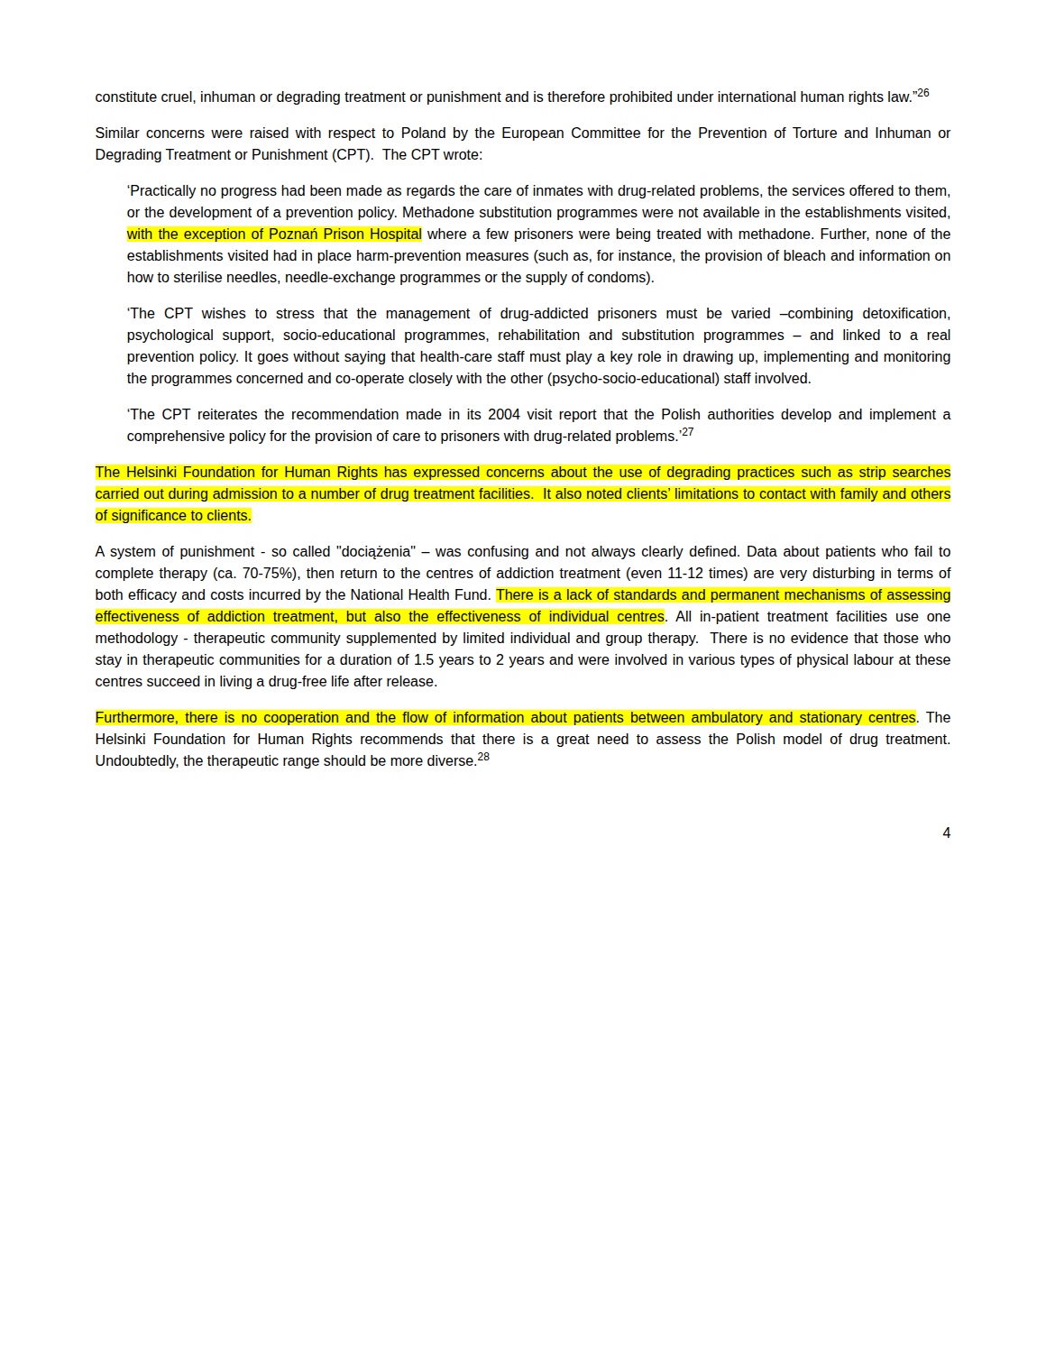constitute cruel, inhuman or degrading treatment or punishment and is therefore prohibited under international human rights law.”26
Similar concerns were raised with respect to Poland by the European Committee for the Prevention of Torture and Inhuman or Degrading Treatment or Punishment (CPT). The CPT wrote:
‘Practically no progress had been made as regards the care of inmates with drug-related problems, the services offered to them, or the development of a prevention policy. Methadone substitution programmes were not available in the establishments visited, with the exception of Poznań Prison Hospital where a few prisoners were being treated with methadone. Further, none of the establishments visited had in place harm-prevention measures (such as, for instance, the provision of bleach and information on how to sterilise needles, needle-exchange programmes or the supply of condoms).
‘The CPT wishes to stress that the management of drug-addicted prisoners must be varied –combining detoxification, psychological support, socio-educational programmes, rehabilitation and substitution programmes – and linked to a real prevention policy. It goes without saying that health-care staff must play a key role in drawing up, implementing and monitoring the programmes concerned and co-operate closely with the other (psycho-socio-educational) staff involved.
‘The CPT reiterates the recommendation made in its 2004 visit report that the Polish authorities develop and implement a comprehensive policy for the provision of care to prisoners with drug-related problems.’27
The Helsinki Foundation for Human Rights has expressed concerns about the use of degrading practices such as strip searches carried out during admission to a number of drug treatment facilities. It also noted clients’ limitations to contact with family and others of significance to clients.
A system of punishment - so called "dociążenia" – was confusing and not always clearly defined. Data about patients who fail to complete therapy (ca. 70-75%), then return to the centres of addiction treatment (even 11-12 times) are very disturbing in terms of both efficacy and costs incurred by the National Health Fund. There is a lack of standards and permanent mechanisms of assessing effectiveness of addiction treatment, but also the effectiveness of individual centres. All in-patient treatment facilities use one methodology - therapeutic community supplemented by limited individual and group therapy. There is no evidence that those who stay in therapeutic communities for a duration of 1.5 years to 2 years and were involved in various types of physical labour at these centres succeed in living a drug-free life after release.
Furthermore, there is no cooperation and the flow of information about patients between ambulatory and stationary centres. The Helsinki Foundation for Human Rights recommends that there is a great need to assess the Polish model of drug treatment. Undoubtedly, the therapeutic range should be more diverse.28
4